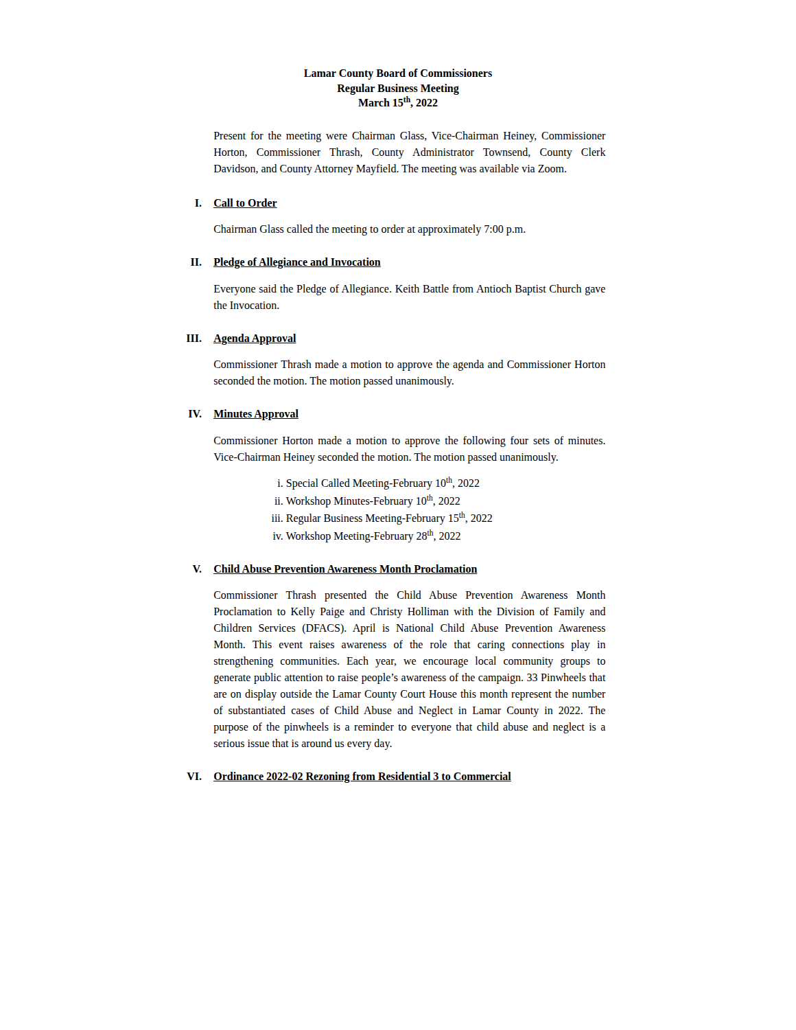Lamar County Board of Commissioners
Regular Business Meeting
March 15th, 2022
Present for the meeting were Chairman Glass, Vice-Chairman Heiney, Commissioner Horton, Commissioner Thrash, County Administrator Townsend, County Clerk Davidson, and County Attorney Mayfield. The meeting was available via Zoom.
I.
Call to Order
Chairman Glass called the meeting to order at approximately 7:00 p.m.
II.
Pledge of Allegiance and Invocation
Everyone said the Pledge of Allegiance. Keith Battle from Antioch Baptist Church gave the Invocation.
III.
Agenda Approval
Commissioner Thrash made a motion to approve the agenda and Commissioner Horton seconded the motion. The motion passed unanimously.
IV.
Minutes Approval
Commissioner Horton made a motion to approve the following four sets of minutes. Vice-Chairman Heiney seconded the motion. The motion passed unanimously.
Special Called Meeting-February 10th, 2022
Workshop Minutes-February 10th, 2022
Regular Business Meeting-February 15th, 2022
Workshop Meeting-February 28th, 2022
V.
Child Abuse Prevention Awareness Month Proclamation
Commissioner Thrash presented the Child Abuse Prevention Awareness Month Proclamation to Kelly Paige and Christy Holliman with the Division of Family and Children Services (DFACS). April is National Child Abuse Prevention Awareness Month. This event raises awareness of the role that caring connections play in strengthening communities. Each year, we encourage local community groups to generate public attention to raise people’s awareness of the campaign. 33 Pinwheels that are on display outside the Lamar County Court House this month represent the number of substantiated cases of Child Abuse and Neglect in Lamar County in 2022. The purpose of the pinwheels is a reminder to everyone that child abuse and neglect is a serious issue that is around us every day.
VI.
Ordinance 2022-02 Rezoning from Residential 3 to Commercial